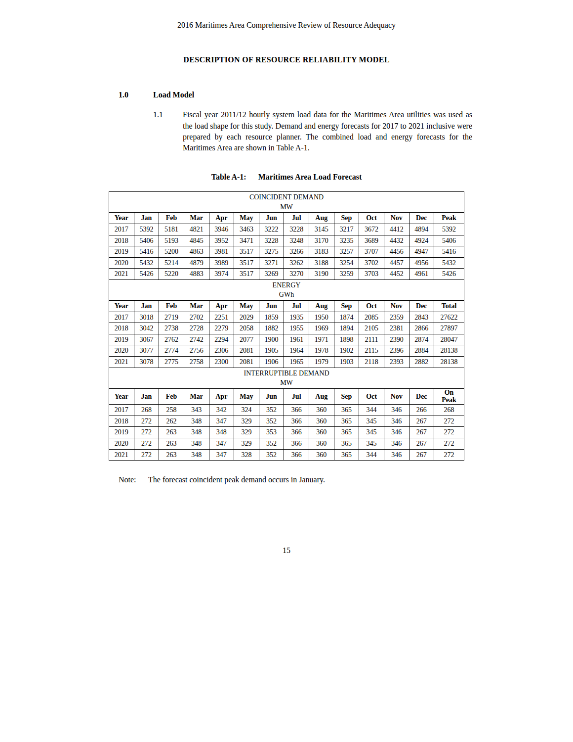2016 Maritimes Area Comprehensive Review of Resource Adequacy
DESCRIPTION OF RESOURCE RELIABILITY MODEL
1.0 Load Model
1.1 Fiscal year 2011/12 hourly system load data for the Maritimes Area utilities was used as the load shape for this study. Demand and energy forecasts for 2017 to 2021 inclusive were prepared by each resource planner. The combined load and energy forecasts for the Maritimes Area are shown in Table A-1.
Table A-1: Maritimes Area Load Forecast
| COINCIDENT DEMAND MW |
| Year | Jan | Feb | Mar | Apr | May | Jun | Jul | Aug | Sep | Oct | Nov | Dec | Peak |
| 2017 | 5392 | 5181 | 4821 | 3946 | 3463 | 3222 | 3228 | 3145 | 3217 | 3672 | 4412 | 4894 | 5392 |
| 2018 | 5406 | 5193 | 4845 | 3952 | 3471 | 3228 | 3248 | 3170 | 3235 | 3689 | 4432 | 4924 | 5406 |
| 2019 | 5416 | 5200 | 4863 | 3981 | 3517 | 3275 | 3266 | 3183 | 3257 | 3707 | 4456 | 4947 | 5416 |
| 2020 | 5432 | 5214 | 4879 | 3989 | 3517 | 3271 | 3262 | 3188 | 3254 | 3702 | 4457 | 4956 | 5432 |
| 2021 | 5426 | 5220 | 4883 | 3974 | 3517 | 3269 | 3270 | 3190 | 3259 | 3703 | 4452 | 4961 | 5426 |
| ENERGY GWh |
| Year | Jan | Feb | Mar | Apr | May | Jun | Jul | Aug | Sep | Oct | Nov | Dec | Total |
| 2017 | 3018 | 2719 | 2702 | 2251 | 2029 | 1859 | 1935 | 1950 | 1874 | 2085 | 2359 | 2843 | 27622 |
| 2018 | 3042 | 2738 | 2728 | 2279 | 2058 | 1882 | 1955 | 1969 | 1894 | 2105 | 2381 | 2866 | 27897 |
| 2019 | 3067 | 2762 | 2742 | 2294 | 2077 | 1900 | 1961 | 1971 | 1898 | 2111 | 2390 | 2874 | 28047 |
| 2020 | 3077 | 2774 | 2756 | 2306 | 2081 | 1905 | 1964 | 1978 | 1902 | 2115 | 2396 | 2884 | 28138 |
| 2021 | 3078 | 2775 | 2758 | 2300 | 2081 | 1906 | 1965 | 1979 | 1903 | 2118 | 2393 | 2882 | 28138 |
| INTERRUPTIBLE DEMAND MW |
| Year | Jan | Feb | Mar | Apr | May | Jun | Jul | Aug | Sep | Oct | Nov | Dec | On Peak |
| 2017 | 268 | 258 | 343 | 342 | 324 | 352 | 366 | 360 | 365 | 344 | 346 | 266 | 268 |
| 2018 | 272 | 262 | 348 | 347 | 329 | 352 | 366 | 360 | 365 | 345 | 346 | 267 | 272 |
| 2019 | 272 | 263 | 348 | 348 | 329 | 353 | 366 | 360 | 365 | 345 | 346 | 267 | 272 |
| 2020 | 272 | 263 | 348 | 347 | 329 | 352 | 366 | 360 | 365 | 345 | 346 | 267 | 272 |
| 2021 | 272 | 263 | 348 | 347 | 328 | 352 | 366 | 360 | 365 | 344 | 346 | 267 | 272 |
Note: The forecast coincident peak demand occurs in January.
15